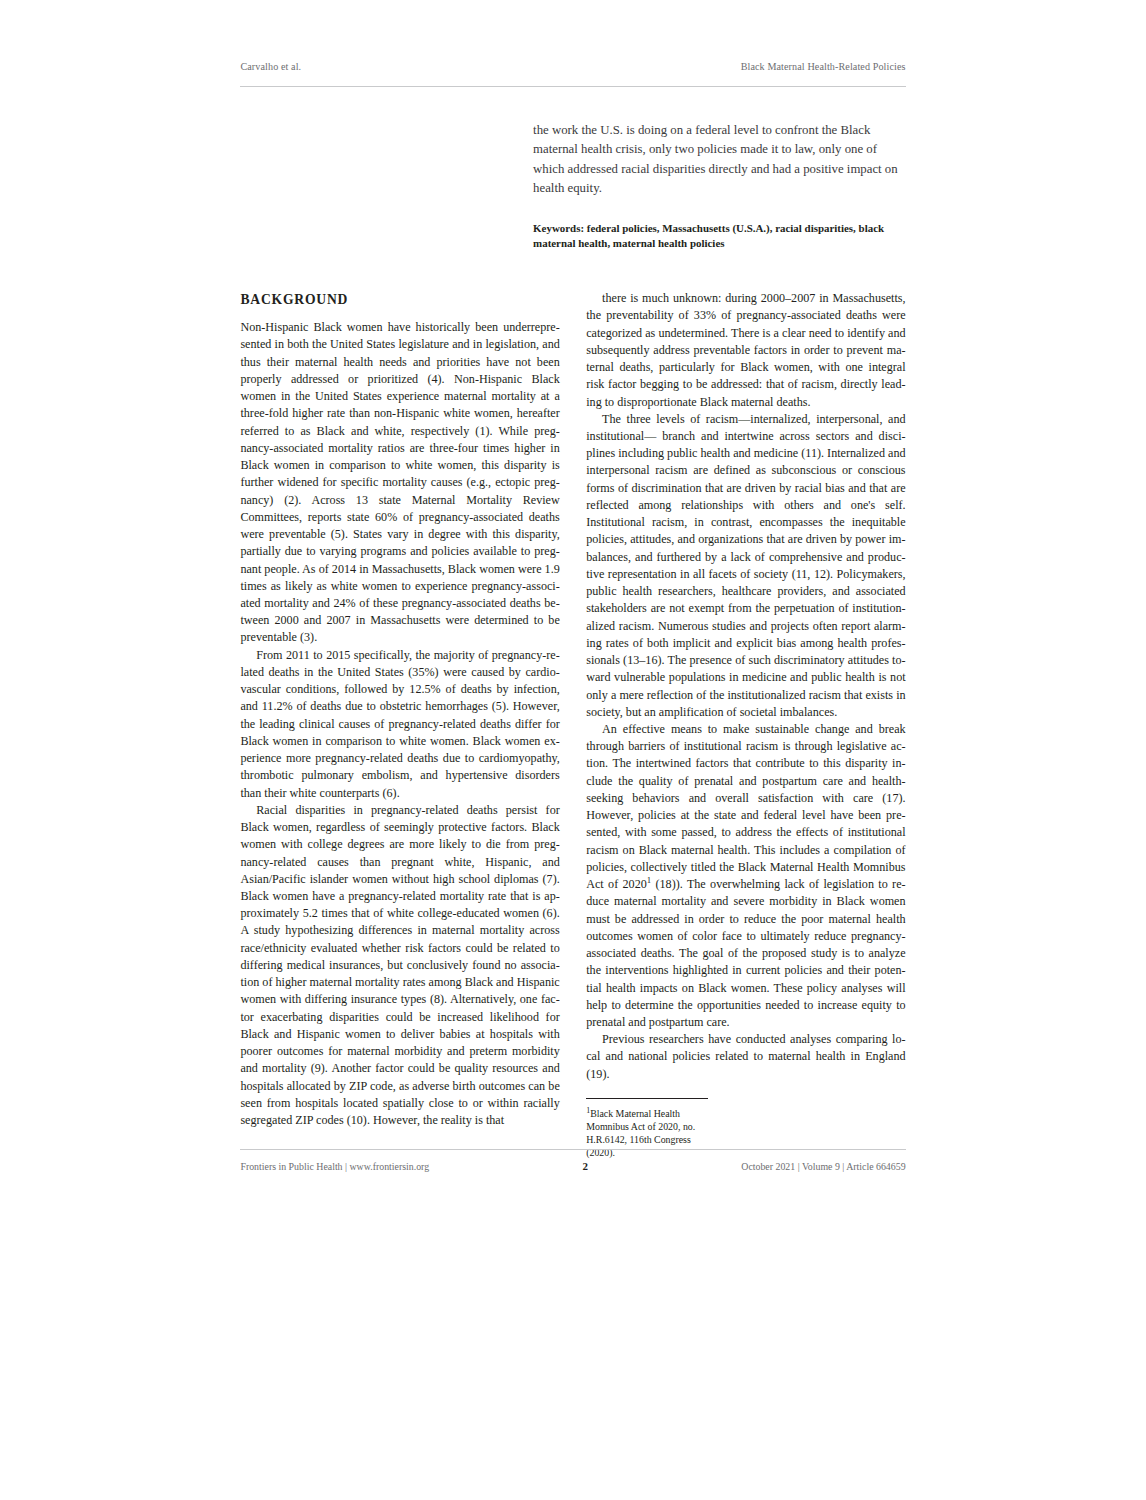Carvalho et al.
Black Maternal Health-Related Policies
the work the U.S. is doing on a federal level to confront the Black maternal health crisis, only two policies made it to law, only one of which addressed racial disparities directly and had a positive impact on health equity.
Keywords: federal policies, Massachusetts (U.S.A.), racial disparities, black maternal health, maternal health policies
Background
Non-Hispanic Black women have historically been underrepresented in both the United States legislature and in legislation, and thus their maternal health needs and priorities have not been properly addressed or prioritized (4). Non-Hispanic Black women in the United States experience maternal mortality at a three-fold higher rate than non-Hispanic white women, hereafter referred to as Black and white, respectively (1). While pregnancy-associated mortality ratios are three-four times higher in Black women in comparison to white women, this disparity is further widened for specific mortality causes (e.g., ectopic pregnancy) (2). Across 13 state Maternal Mortality Review Committees, reports state 60% of pregnancy-associated deaths were preventable (5). States vary in degree with this disparity, partially due to varying programs and policies available to pregnant people. As of 2014 in Massachusetts, Black women were 1.9 times as likely as white women to experience pregnancy-associated mortality and 24% of these pregnancy-associated deaths between 2000 and 2007 in Massachusetts were determined to be preventable (3).
From 2011 to 2015 specifically, the majority of pregnancy-related deaths in the United States (35%) were caused by cardiovascular conditions, followed by 12.5% of deaths by infection, and 11.2% of deaths due to obstetric hemorrhages (5). However, the leading clinical causes of pregnancy-related deaths differ for Black women in comparison to white women. Black women experience more pregnancy-related deaths due to cardiomyopathy, thrombotic pulmonary embolism, and hypertensive disorders than their white counterparts (6).
Racial disparities in pregnancy-related deaths persist for Black women, regardless of seemingly protective factors. Black women with college degrees are more likely to die from pregnancy-related causes than pregnant white, Hispanic, and Asian/Pacific islander women without high school diplomas (7). Black women have a pregnancy-related mortality rate that is approximately 5.2 times that of white college-educated women (6). A study hypothesizing differences in maternal mortality across race/ethnicity evaluated whether risk factors could be related to differing medical insurances, but conclusively found no association of higher maternal mortality rates among Black and Hispanic women with differing insurance types (8). Alternatively, one factor exacerbating disparities could be increased likelihood for Black and Hispanic women to deliver babies at hospitals with poorer outcomes for maternal morbidity and preterm morbidity and mortality (9). Another factor could be quality resources and hospitals allocated by ZIP code, as adverse birth outcomes can be seen from hospitals located spatially close to or within racially segregated ZIP codes (10). However, the reality is that
there is much unknown: during 2000–2007 in Massachusetts, the preventability of 33% of pregnancy-associated deaths were categorized as undetermined. There is a clear need to identify and subsequently address preventable factors in order to prevent maternal deaths, particularly for Black women, with one integral risk factor begging to be addressed: that of racism, directly leading to disproportionate Black maternal deaths.
The three levels of racism—internalized, interpersonal, and institutional— branch and intertwine across sectors and disciplines including public health and medicine (11). Internalized and interpersonal racism are defined as subconscious or conscious forms of discrimination that are driven by racial bias and that are reflected among relationships with others and one's self. Institutional racism, in contrast, encompasses the inequitable policies, attitudes, and organizations that are driven by power imbalances, and furthered by a lack of comprehensive and productive representation in all facets of society (11, 12). Policymakers, public health researchers, healthcare providers, and associated stakeholders are not exempt from the perpetuation of institutionalized racism. Numerous studies and projects often report alarming rates of both implicit and explicit bias among health professionals (13–16). The presence of such discriminatory attitudes toward vulnerable populations in medicine and public health is not only a mere reflection of the institutionalized racism that exists in society, but an amplification of societal imbalances.
An effective means to make sustainable change and break through barriers of institutional racism is through legislative action. The intertwined factors that contribute to this disparity include the quality of prenatal and postpartum care and health-seeking behaviors and overall satisfaction with care (17). However, policies at the state and federal level have been presented, with some passed, to address the effects of institutional racism on Black maternal health. This includes a compilation of policies, collectively titled the Black Maternal Health Momnibus Act of 20201 (18)). The overwhelming lack of legislation to reduce maternal mortality and severe morbidity in Black women must be addressed in order to reduce the poor maternal health outcomes women of color face to ultimately reduce pregnancy-associated deaths. The goal of the proposed study is to analyze the interventions highlighted in current policies and their potential health impacts on Black women. These policy analyses will help to determine the opportunities needed to increase equity to prenatal and postpartum care.
Previous researchers have conducted analyses comparing local and national policies related to maternal health in England (19).
1Black Maternal Health Momnibus Act of 2020, no. H.R.6142, 116th Congress (2020).
Frontiers in Public Health | www.frontiersin.org
2
October 2021 | Volume 9 | Article 664659